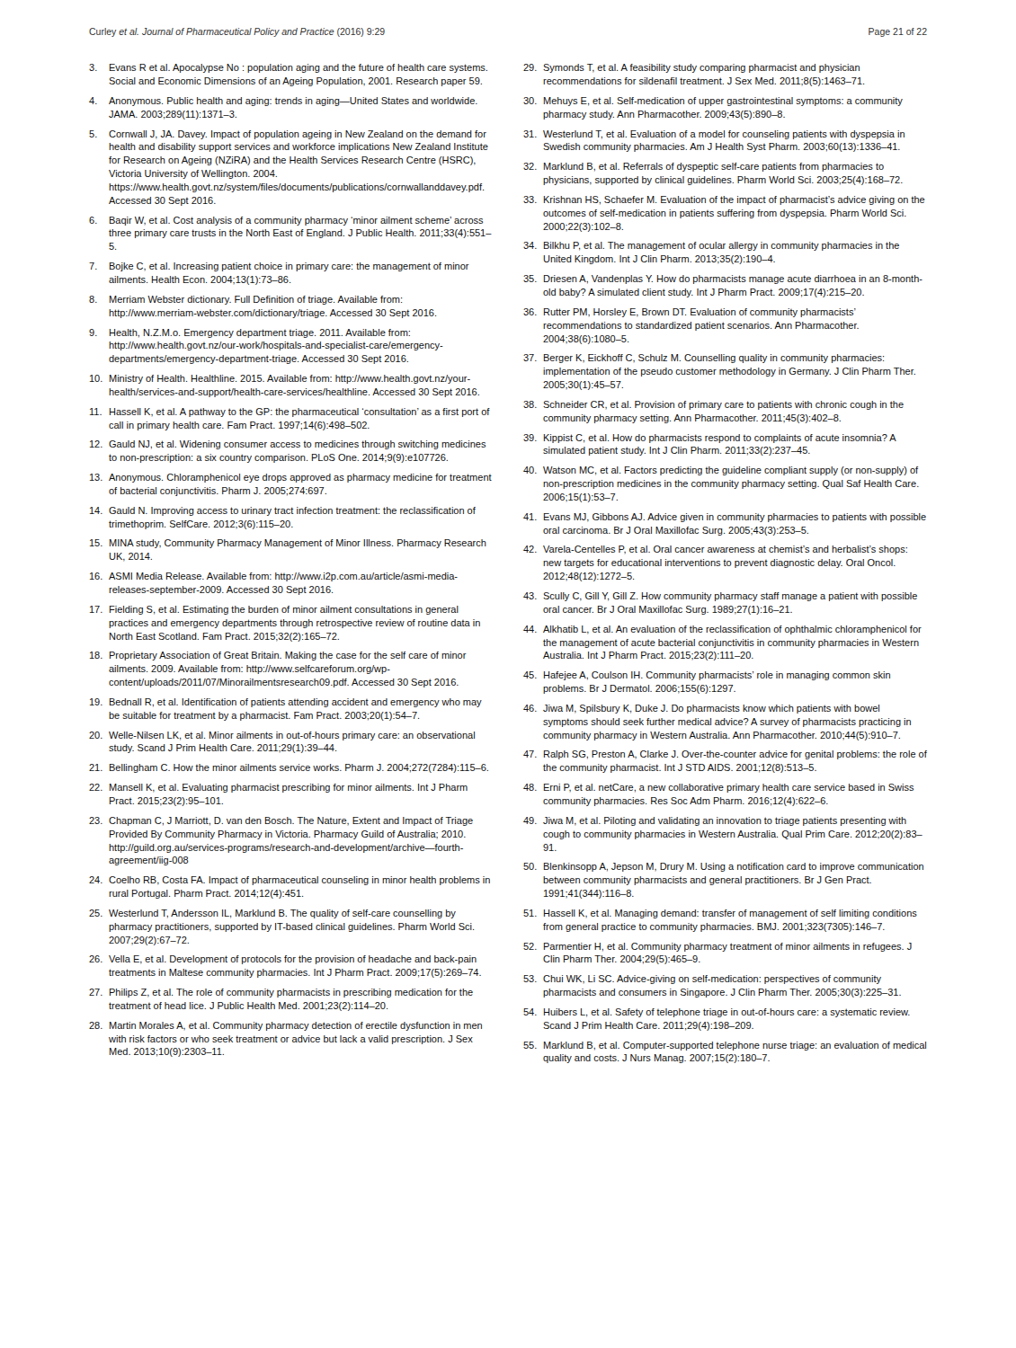Curley et al. Journal of Pharmaceutical Policy and Practice (2016) 9:29
Page 21 of 22
Evans R et al. Apocalypse No : population aging and the future of health care systems. Social and Economic Dimensions of an Ageing Population, 2001. Research paper 59.
Anonymous. Public health and aging: trends in aging—United States and worldwide. JAMA. 2003;289(11):1371–3.
Cornwall J, JA. Davey. Impact of population ageing in New Zealand on the demand for health and disability support services and workforce implications New Zealand Institute for Research on Ageing (NZiRA) and the Health Services Research Centre (HSRC), Victoria University of Wellington. 2004. https://www.health.govt.nz/system/files/documents/publications/cornwallanddavey.pdf. Accessed 30 Sept 2016.
Baqir W, et al. Cost analysis of a community pharmacy ‘minor ailment scheme’ across three primary care trusts in the North East of England. J Public Health. 2011;33(4):551–5.
Bojke C, et al. Increasing patient choice in primary care: the management of minor ailments. Health Econ. 2004;13(1):73–86.
Merriam Webster dictionary. Full Definition of triage. Available from: http://www.merriam-webster.com/dictionary/triage. Accessed 30 Sept 2016.
Health, N.Z.M.o. Emergency department triage. 2011. Available from: http://www.health.govt.nz/our-work/hospitals-and-specialist-care/emergency-departments/emergency-department-triage. Accessed 30 Sept 2016.
Ministry of Health. Healthline. 2015. Available from: http://www.health.govt.nz/your-health/services-and-support/health-care-services/healthline. Accessed 30 Sept 2016.
Hassell K, et al. A pathway to the GP: the pharmaceutical ‘consultation’ as a first port of call in primary health care. Fam Pract. 1997;14(6):498–502.
Gauld NJ, et al. Widening consumer access to medicines through switching medicines to non-prescription: a six country comparison. PLoS One. 2014;9(9):e107726.
Anonymous. Chloramphenicol eye drops approved as pharmacy medicine for treatment of bacterial conjunctivitis. Pharm J. 2005;274:697.
Gauld N. Improving access to urinary tract infection treatment: the reclassification of trimethoprim. SelfCare. 2012;3(6):115–20.
MINA study, Community Pharmacy Management of Minor Illness. Pharmacy Research UK, 2014.
ASMI Media Release. Available from: http://www.i2p.com.au/article/asmi-media-releases-september-2009. Accessed 30 Sept 2016.
Fielding S, et al. Estimating the burden of minor ailment consultations in general practices and emergency departments through retrospective review of routine data in North East Scotland. Fam Pract. 2015;32(2):165–72.
Proprietary Association of Great Britain. Making the case for the self care of minor ailments. 2009. Available from: http://www.selfcareforum.org/wp-content/uploads/2011/07/Minorailmentsresearch09.pdf. Accessed 30 Sept 2016.
Bednall R, et al. Identification of patients attending accident and emergency who may be suitable for treatment by a pharmacist. Fam Pract. 2003;20(1):54–7.
Welle-Nilsen LK, et al. Minor ailments in out-of-hours primary care: an observational study. Scand J Prim Health Care. 2011;29(1):39–44.
Bellingham C. How the minor ailments service works. Pharm J. 2004;272(7284):115–6.
Mansell K, et al. Evaluating pharmacist prescribing for minor ailments. Int J Pharm Pract. 2015;23(2):95–101.
Chapman C, J Marriott, D. van den Bosch. The Nature, Extent and Impact of Triage Provided By Community Pharmacy in Victoria. Pharmacy Guild of Australia; 2010. http://guild.org.au/services-programs/research-and-development/archive—fourth-agreement/iig-008
Coelho RB, Costa FA. Impact of pharmaceutical counseling in minor health problems in rural Portugal. Pharm Pract. 2014;12(4):451.
Westerlund T, Andersson IL, Marklund B. The quality of self-care counselling by pharmacy practitioners, supported by IT-based clinical guidelines. Pharm World Sci. 2007;29(2):67–72.
Vella E, et al. Development of protocols for the provision of headache and back-pain treatments in Maltese community pharmacies. Int J Pharm Pract. 2009;17(5):269–74.
Philips Z, et al. The role of community pharmacists in prescribing medication for the treatment of head lice. J Public Health Med. 2001;23(2):114–20.
Martin Morales A, et al. Community pharmacy detection of erectile dysfunction in men with risk factors or who seek treatment or advice but lack a valid prescription. J Sex Med. 2013;10(9):2303–11.
Symonds T, et al. A feasibility study comparing pharmacist and physician recommendations for sildenafil treatment. J Sex Med. 2011;8(5):1463–71.
Mehuys E, et al. Self-medication of upper gastrointestinal symptoms: a community pharmacy study. Ann Pharmacother. 2009;43(5):890–8.
Westerlund T, et al. Evaluation of a model for counseling patients with dyspepsia in Swedish community pharmacies. Am J Health Syst Pharm. 2003;60(13):1336–41.
Marklund B, et al. Referrals of dyspeptic self-care patients from pharmacies to physicians, supported by clinical guidelines. Pharm World Sci. 2003;25(4):168–72.
Krishnan HS, Schaefer M. Evaluation of the impact of pharmacist’s advice giving on the outcomes of self-medication in patients suffering from dyspepsia. Pharm World Sci. 2000;22(3):102–8.
Bilkhu P, et al. The management of ocular allergy in community pharmacies in the United Kingdom. Int J Clin Pharm. 2013;35(2):190–4.
Driesen A, Vandenplas Y. How do pharmacists manage acute diarrhoea in an 8-month-old baby? A simulated client study. Int J Pharm Pract. 2009;17(4):215–20.
Rutter PM, Horsley E, Brown DT. Evaluation of community pharmacists’ recommendations to standardized patient scenarios. Ann Pharmacother. 2004;38(6):1080–5.
Berger K, Eickhoff C, Schulz M. Counselling quality in community pharmacies: implementation of the pseudo customer methodology in Germany. J Clin Pharm Ther. 2005;30(1):45–57.
Schneider CR, et al. Provision of primary care to patients with chronic cough in the community pharmacy setting. Ann Pharmacother. 2011;45(3):402–8.
Kippist C, et al. How do pharmacists respond to complaints of acute insomnia? A simulated patient study. Int J Clin Pharm. 2011;33(2):237–45.
Watson MC, et al. Factors predicting the guideline compliant supply (or non-supply) of non-prescription medicines in the community pharmacy setting. Qual Saf Health Care. 2006;15(1):53–7.
Evans MJ, Gibbons AJ. Advice given in community pharmacies to patients with possible oral carcinoma. Br J Oral Maxillofac Surg. 2005;43(3):253–5.
Varela-Centelles P, et al. Oral cancer awareness at chemist’s and herbalist’s shops: new targets for educational interventions to prevent diagnostic delay. Oral Oncol. 2012;48(12):1272–5.
Scully C, Gill Y, Gill Z. How community pharmacy staff manage a patient with possible oral cancer. Br J Oral Maxillofac Surg. 1989;27(1):16–21.
Alkhatib L, et al. An evaluation of the reclassification of ophthalmic chloramphenicol for the management of acute bacterial conjunctivitis in community pharmacies in Western Australia. Int J Pharm Pract. 2015;23(2):111–20.
Hafejee A, Coulson IH. Community pharmacists’ role in managing common skin problems. Br J Dermatol. 2006;155(6):1297.
Jiwa M, Spilsbury K, Duke J. Do pharmacists know which patients with bowel symptoms should seek further medical advice? A survey of pharmacists practicing in community pharmacy in Western Australia. Ann Pharmacother. 2010;44(5):910–7.
Ralph SG, Preston A, Clarke J. Over-the-counter advice for genital problems: the role of the community pharmacist. Int J STD AIDS. 2001;12(8):513–5.
Erni P, et al. netCare, a new collaborative primary health care service based in Swiss community pharmacies. Res Soc Adm Pharm. 2016;12(4):622–6.
Jiwa M, et al. Piloting and validating an innovation to triage patients presenting with cough to community pharmacies in Western Australia. Qual Prim Care. 2012;20(2):83–91.
Blenkinsopp A, Jepson M, Drury M. Using a notification card to improve communication between community pharmacists and general practitioners. Br J Gen Pract. 1991;41(344):116–8.
Hassell K, et al. Managing demand: transfer of management of self limiting conditions from general practice to community pharmacies. BMJ. 2001;323(7305):146–7.
Parmentier H, et al. Community pharmacy treatment of minor ailments in refugees. J Clin Pharm Ther. 2004;29(5):465–9.
Chui WK, Li SC. Advice-giving on self-medication: perspectives of community pharmacists and consumers in Singapore. J Clin Pharm Ther. 2005;30(3):225–31.
Huibers L, et al. Safety of telephone triage in out-of-hours care: a systematic review. Scand J Prim Health Care. 2011;29(4):198–209.
Marklund B, et al. Computer-supported telephone nurse triage: an evaluation of medical quality and costs. J Nurs Manag. 2007;15(2):180–7.